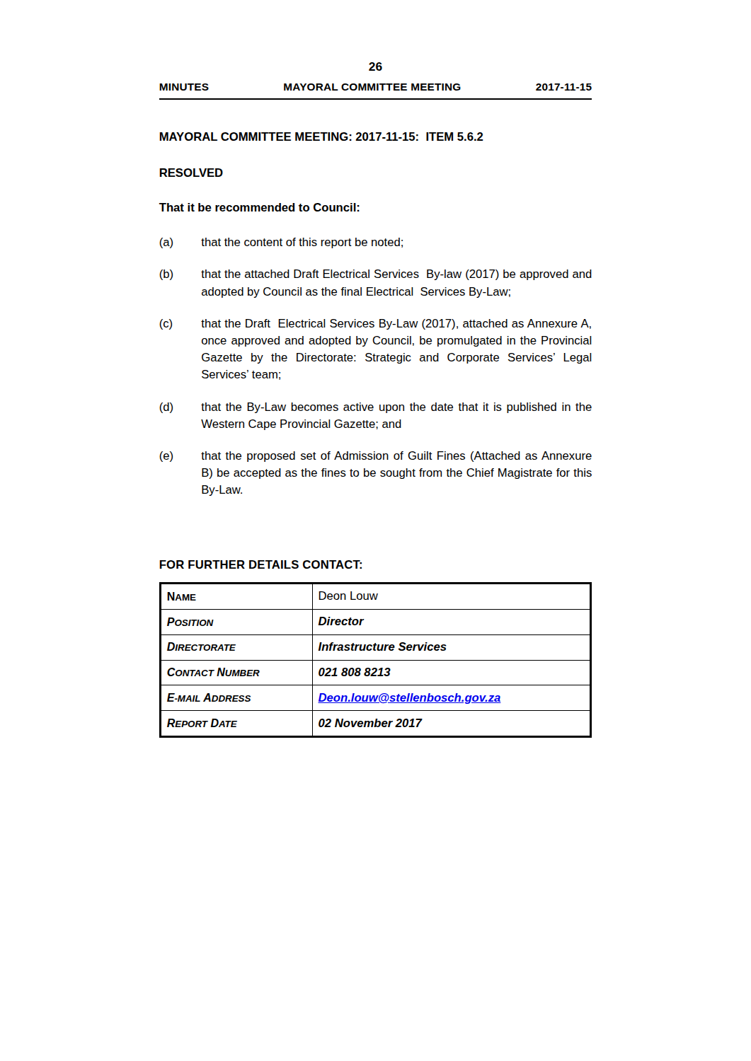26
MINUTES
MAYORAL COMMITTEE MEETING
2017-11-15
MAYORAL COMMITTEE MEETING: 2017-11-15: ITEM 5.6.2
RESOLVED
That it be recommended to Council:
(a) that the content of this report be noted;
(b) that the attached Draft Electrical Services By-law (2017) be approved and adopted by Council as the final Electrical Services By-Law;
(c) that the Draft Electrical Services By-Law (2017), attached as Annexure A, once approved and adopted by Council, be promulgated in the Provincial Gazette by the Directorate: Strategic and Corporate Services’ Legal Services’ team;
(d) that the By-Law becomes active upon the date that it is published in the Western Cape Provincial Gazette; and
(e) that the proposed set of Admission of Guilt Fines (Attached as Annexure B) be accepted as the fines to be sought from the Chief Magistrate for this By-Law.
FOR FURTHER DETAILS CONTACT:
| N AME | Deon Louw |
| P OSITION | Director |
| D IRECTORATE | Infrastructure Services |
| C ONTACT N UMBER | 021 808 8213 |
| E -MAIL A DDRESS | Deon.louw@stellenbosch.gov.za |
| R EPORT D ATE | 02 November 2017 |